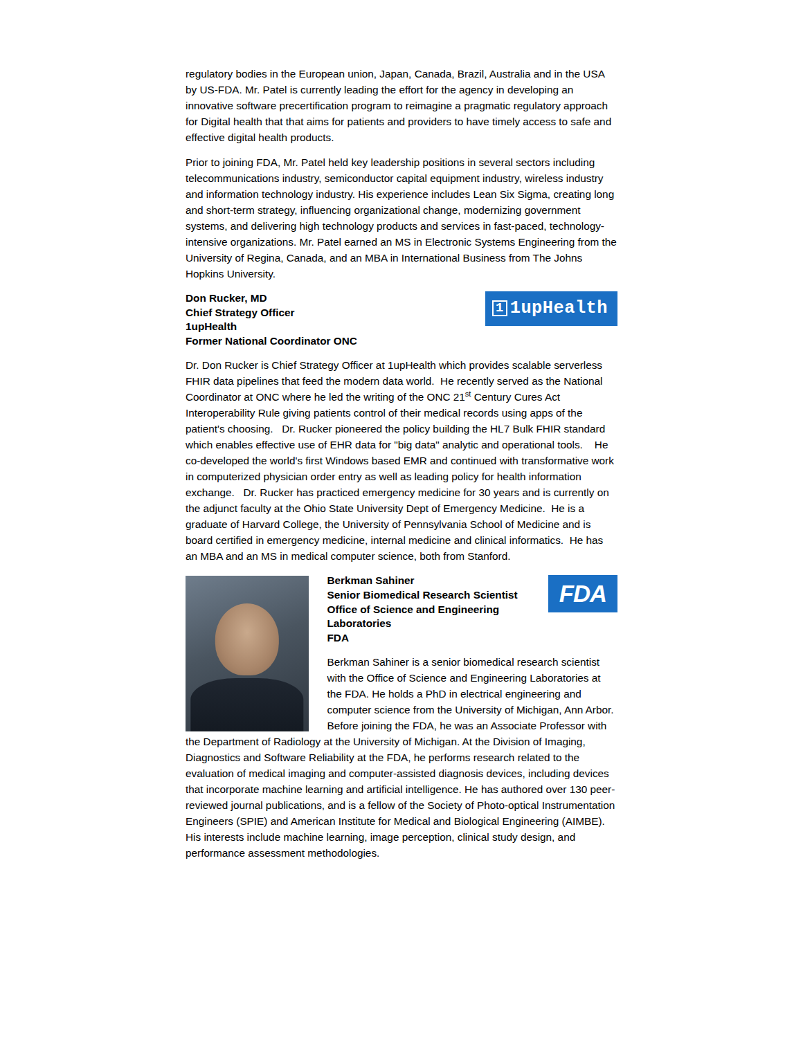regulatory bodies in the European union, Japan, Canada, Brazil, Australia and in the USA by US-FDA. Mr. Patel is currently leading the effort for the agency in developing an innovative software precertification program to reimagine a pragmatic regulatory approach for Digital health that that aims for patients and providers to have timely access to safe and effective digital health products.
Prior to joining FDA, Mr. Patel held key leadership positions in several sectors including telecommunications industry, semiconductor capital equipment industry, wireless industry and information technology industry. His experience includes Lean Six Sigma, creating long and short-term strategy, influencing organizational change, modernizing government systems, and delivering high technology products and services in fast-paced, technology-intensive organizations. Mr. Patel earned an MS in Electronic Systems Engineering from the University of Regina, Canada, and an MBA in International Business from The Johns Hopkins University.
11upHealth
Don Rucker, MD
Chief Strategy Officer
1upHealth
Former National Coordinator ONC
Dr. Don Rucker is Chief Strategy Officer at 1upHealth which provides scalable serverless FHIR data pipelines that feed the modern data world. He recently served as the National Coordinator at ONC where he led the writing of the ONC 21st Century Cures Act Interoperability Rule giving patients control of their medical records using apps of the patient's choosing. Dr. Rucker pioneered the policy building the HL7 Bulk FHIR standard which enables effective use of EHR data for "big data" analytic and operational tools. He co-developed the world's first Windows based EMR and continued with transformative work in computerized physician order entry as well as leading policy for health information exchange. Dr. Rucker has practiced emergency medicine for 30 years and is currently on the adjunct faculty at the Ohio State University Dept of Emergency Medicine. He is a graduate of Harvard College, the University of Pennsylvania School of Medicine and is board certified in emergency medicine, internal medicine and clinical informatics. He has an MBA and an MS in medical computer science, both from Stanford.
FDA
Berkman Sahiner
Senior Biomedical Research Scientist
Office of Science and Engineering Laboratories
FDA
Berkman Sahiner is a senior biomedical research scientist with the Office of Science and Engineering Laboratories at the FDA. He holds a PhD in electrical engineering and computer science from the University of Michigan, Ann Arbor. Before joining the FDA, he was an Associate Professor with the Department of Radiology at the University of Michigan. At the Division of Imaging, Diagnostics and Software Reliability at the FDA, he performs research related to the evaluation of medical imaging and computer-assisted diagnosis devices, including devices that incorporate machine learning and artificial intelligence. He has authored over 130 peer-reviewed journal publications, and is a fellow of the Society of Photo-optical Instrumentation Engineers (SPIE) and American Institute for Medical and Biological Engineering (AIMBE). His interests include machine learning, image perception, clinical study design, and performance assessment methodologies.